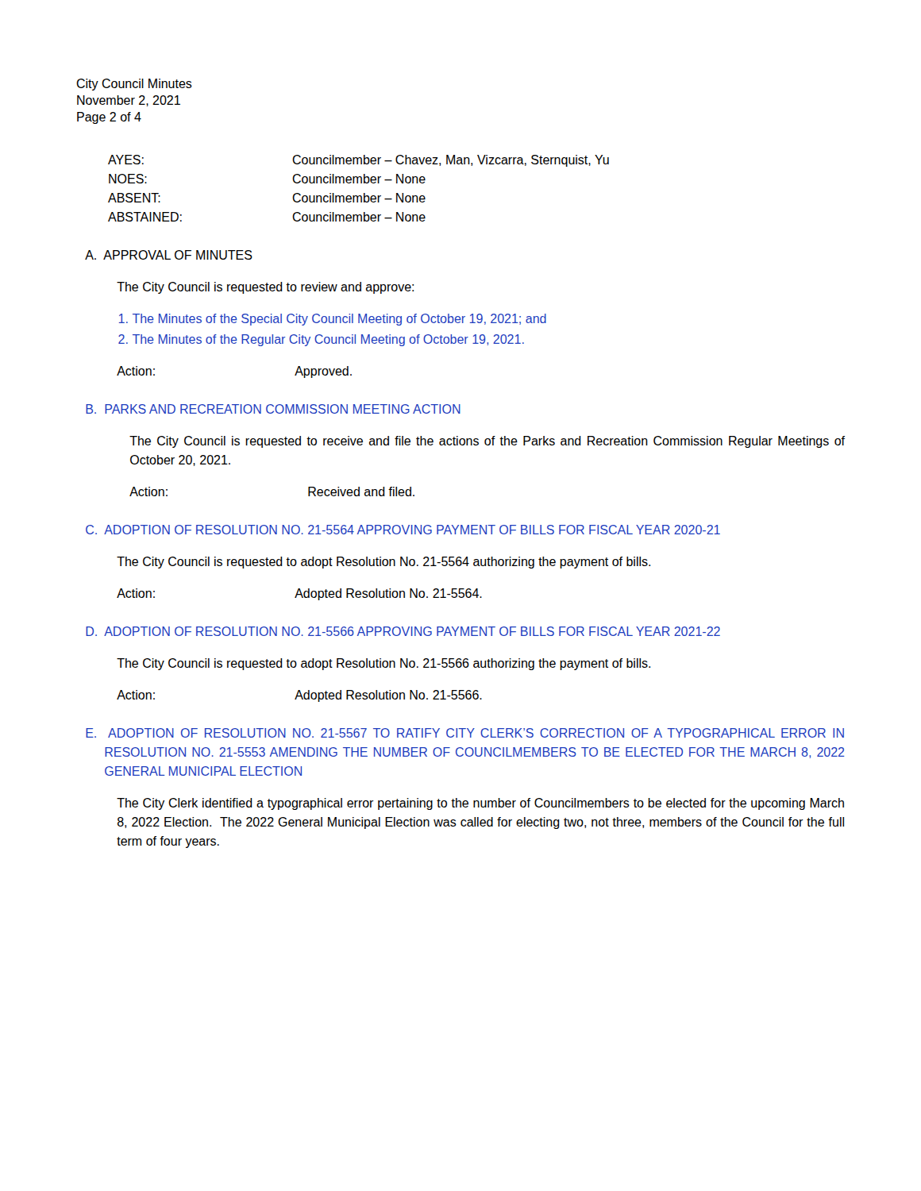City Council Minutes
November 2, 2021
Page 2 of 4
| AYES: | Councilmember – Chavez, Man, Vizcarra, Sternquist, Yu |
| NOES: | Councilmember – None |
| ABSENT: | Councilmember – None |
| ABSTAINED: | Councilmember – None |
A. APPROVAL OF MINUTES
The City Council is requested to review and approve:
The Minutes of the Special City Council Meeting of October 19, 2021; and
The Minutes of the Regular City Council Meeting of October 19, 2021.
| Action: | Approved. |
B. PARKS AND RECREATION COMMISSION MEETING ACTION
The City Council is requested to receive and file the actions of the Parks and Recreation Commission Regular Meetings of October 20, 2021.
| Action: | Received and filed. |
C. ADOPTION OF RESOLUTION NO. 21-5564 APPROVING PAYMENT OF BILLS FOR FISCAL YEAR 2020-21
The City Council is requested to adopt Resolution No. 21-5564 authorizing the payment of bills.
| Action: | Adopted Resolution No. 21-5564. |
D. ADOPTION OF RESOLUTION NO. 21-5566 APPROVING PAYMENT OF BILLS FOR FISCAL YEAR 2021-22
The City Council is requested to adopt Resolution No. 21-5566 authorizing the payment of bills.
| Action: | Adopted Resolution No. 21-5566. |
E. ADOPTION OF RESOLUTION NO. 21-5567 TO RATIFY CITY CLERK’S CORRECTION OF A TYPOGRAPHICAL ERROR IN RESOLUTION NO. 21-5553 AMENDING THE NUMBER OF COUNCILMEMBERS TO BE ELECTED FOR THE MARCH 8, 2022 GENERAL MUNICIPAL ELECTION
The City Clerk identified a typographical error pertaining to the number of Councilmembers to be elected for the upcoming March 8, 2022 Election. The 2022 General Municipal Election was called for electing two, not three, members of the Council for the full term of four years.